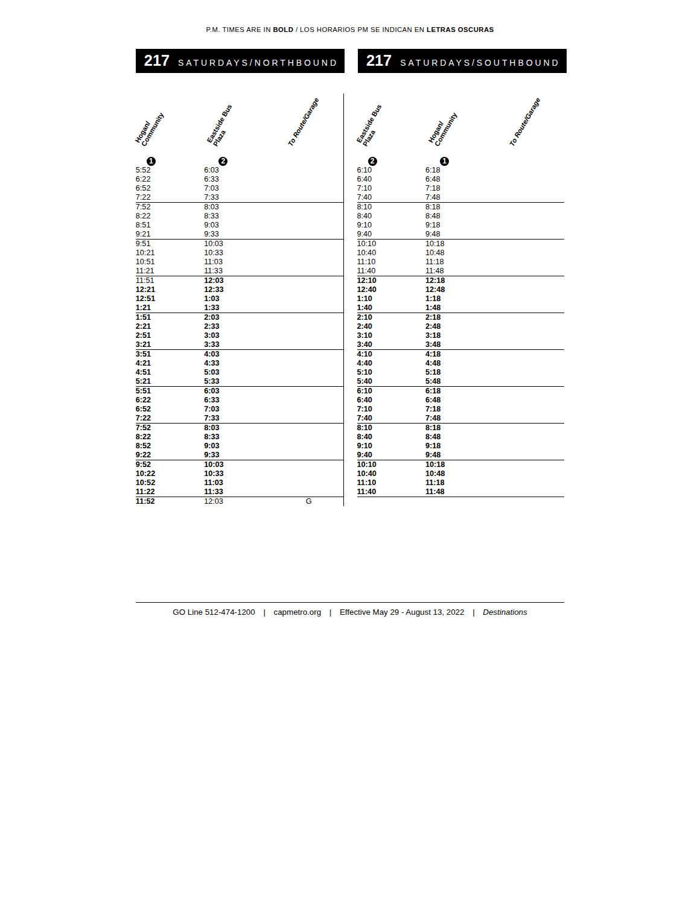P.M. TIMES ARE IN BOLD / LOS HORARIOS PM SE INDICAN EN LETRAS OSCURAS
217 SATURDAYS/NORTHBOUND
217 SATURDAYS/SOUTHBOUND
Hogan/
Community
Eastside Bus
Plaza
To Route/Garage
1
2
| 5:52 | 6:03 | |
| 6:22 | 6:33 | |
| 6:52 | 7:03 | |
| 7:22 | 7:33 | |
| 7:52 | 8:03 | |
| 8:22 | 8:33 | |
| 8:51 | 9:03 | |
| 9:21 | 9:33 | |
| 9:51 | 10:03 | |
| 10:21 | 10:33 | |
| 10:51 | 11:03 | |
| 11:21 | 11:33 | |
| 11:51 | 12:03 | |
| 12:21 | 12:33 | |
| 12:51 | 1:03 | |
| 1:21 | 1:33 | |
| 1:51 | 2:03 | |
| 2:21 | 2:33 | |
| 2:51 | 3:03 | |
| 3:21 | 3:33 | |
| 3:51 | 4:03 | |
| 4:21 | 4:33 | |
| 4:51 | 5:03 | |
| 5:21 | 5:33 | |
| 5:51 | 6:03 | |
| 6:22 | 6:33 | |
| 6:52 | 7:03 | |
| 7:22 | 7:33 | |
| 7:52 | 8:03 | |
| 8:22 | 8:33 | |
| 8:52 | 9:03 | |
| 9:22 | 9:33 | |
| 9:52 | 10:03 | |
| 10:22 | 10:33 | |
| 10:52 | 11:03 | |
| 11:22 | 11:33 | |
| 11:52 | 12:03 | G |
Eastside Bus
Plaza
Hogan/
Community
To Route/Garage
2
1
| 6:10 | 6:18 | |
| 6:40 | 6:48 | |
| 7:10 | 7:18 | |
| 7:40 | 7:48 | |
| 8:10 | 8:18 | |
| 8:40 | 8:48 | |
| 9:10 | 9:18 | |
| 9:40 | 9:48 | |
| 10:10 | 10:18 | |
| 10:40 | 10:48 | |
| 11:10 | 11:18 | |
| 11:40 | 11:48 | |
| 12:10 | 12:18 | |
| 12:40 | 12:48 | |
| 1:10 | 1:18 | |
| 1:40 | 1:48 | |
| 2:10 | 2:18 | |
| 2:40 | 2:48 | |
| 3:10 | 3:18 | |
| 3:40 | 3:48 | |
| 4:10 | 4:18 | |
| 4:40 | 4:48 | |
| 5:10 | 5:18 | |
| 5:40 | 5:48 | |
| 6:10 | 6:18 | |
| 6:40 | 6:48 | |
| 7:10 | 7:18 | |
| 7:40 | 7:48 | |
| 8:10 | 8:18 | |
| 8:40 | 8:48 | |
| 9:10 | 9:18 | |
| 9:40 | 9:48 | |
| 10:10 | 10:18 | |
| 10:40 | 10:48 | |
| 11:10 | 11:18 | |
| 11:40 | 11:48 | |
GO Line 512-474-1200 | capmetro.org | Effective May 29 - August 13, 2022 | Destinations